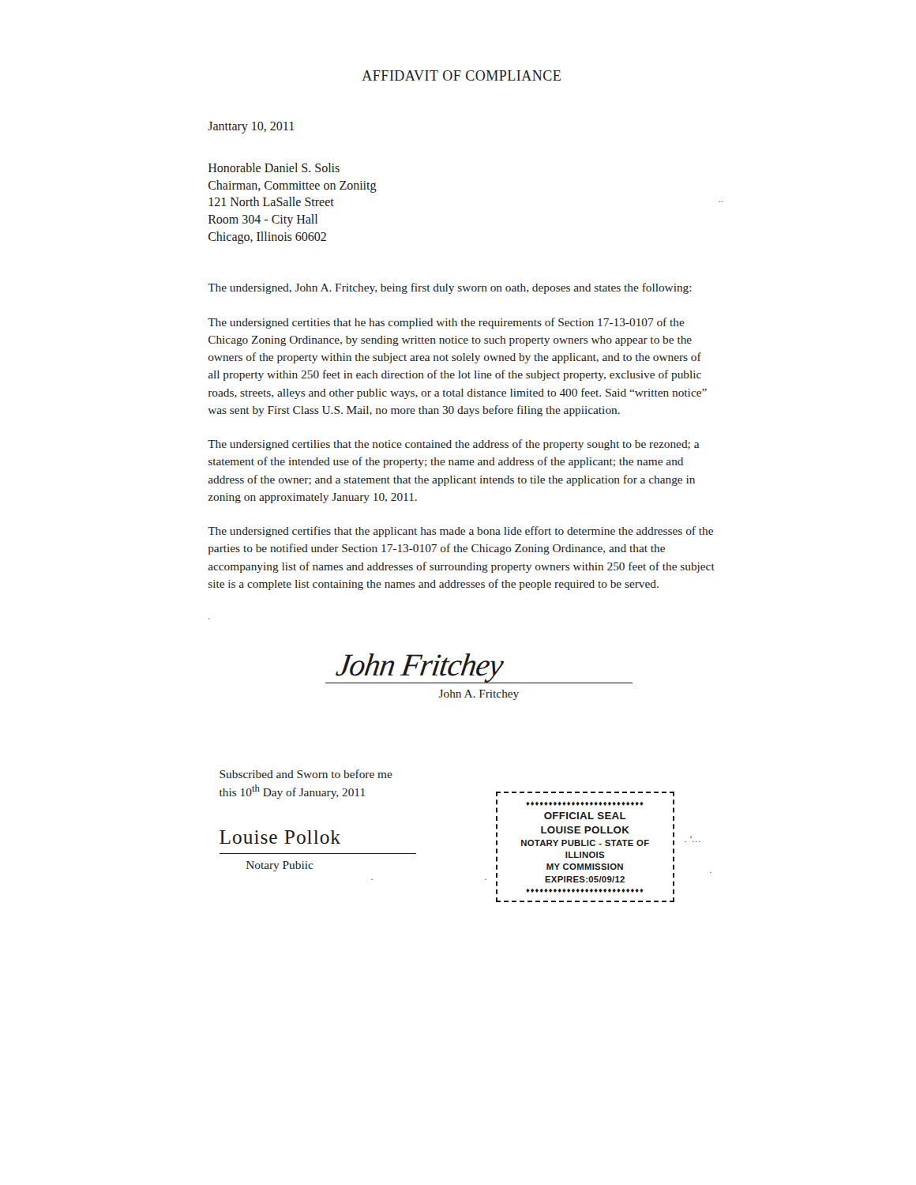AFFIDAVIT OF COMPLIANCE
Janttary 10, 2011
Honorable Daniel S. Solis
Chairman, Committee on Zoniitg
121 North LaSalle Street
Room 304 - City Hall
Chicago, Illinois 60602
The undersigned, John A. Fritchey, being first duly sworn on oath, deposes and states the following:
The undersigned certities that he has complied with the requirements of Section 17-13-0107 of the Chicago Zoning Ordinance, by sending written notice to such property owners who appear to be the owners of the property within the subject area not solely owned by the applicant, and to the owners of all property within 250 feet in each direction of the lot line of the subject property, exclusive of public roads, streets, alleys and other public ways, or a total distance limited to 400 feet. Said “written notice” was sent by First Class U.S. Mail, no more than 30 days before filing the appiication.
The undersigned certilies that the notice contained the address of the property sought to be rezoned; a statement of the intended use of the property; the name and address of the applicant; the name and address of the owner; and a statement that the applicant intends to tile the application for a change in zoning on approximately January 10, 2011.
The undersigned certifies that the applicant has made a bona lide effort to determine the addresses of the parties to be notified under Section 17-13-0107 of the Chicago Zoning Ordinance, and that the accompanying list of names and addresses of surrounding property owners within 250 feet of the subject site is a complete list containing the names and addresses of the people required to be served.
John Fritchey
John A. Fritchey
Subscribed and Sworn to before me
this 10th Day of January, 2011
Louise Pollok
Notary Pubiic
♦♦♦♦♦♦♦♦♦♦♦♦♦♦♦♦♦♦♦♦♦♦♦♦♦♦
OFFICIAL SEAL
LOUISE POLLOK
NOTARY PUBLIC - STATE OF ILLINOIS
MY COMMISSION EXPIRES:05/09/12
♦♦♦♦♦♦♦♦♦♦♦♦♦♦♦♦♦♦♦♦♦♦♦♦♦♦
.. . . . . . ‘…